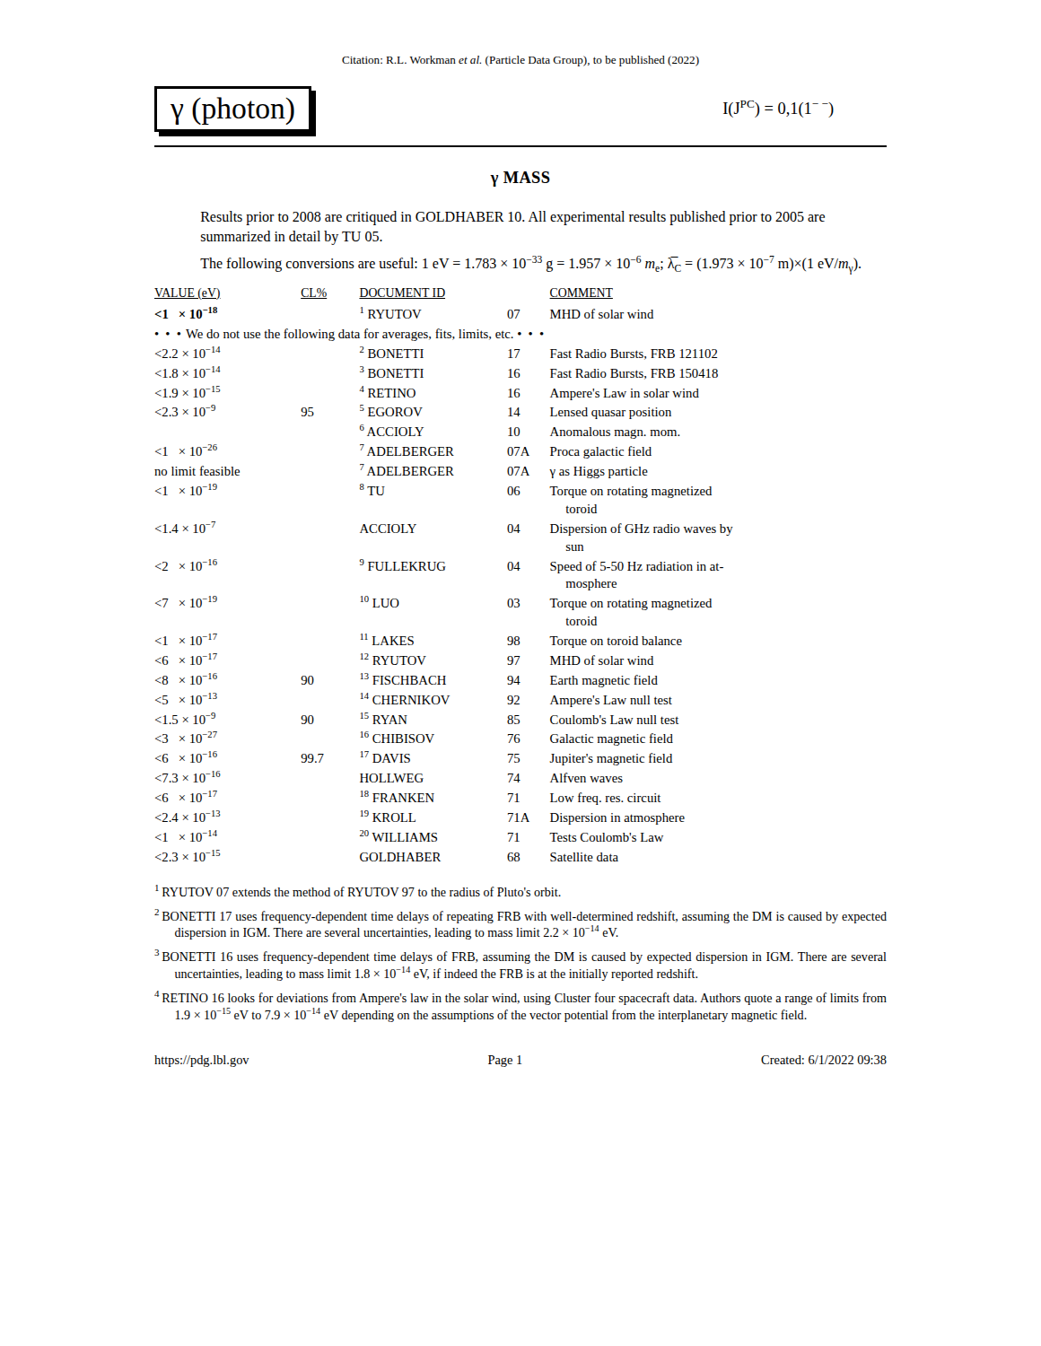Citation: R.L. Workman et al. (Particle Data Group), to be published (2022)
γ (photon) I(JPC) = 0,1(1− −)
γ MASS
Results prior to 2008 are critiqued in GOLDHABER 10. All experimental results published prior to 2005 are summarized in detail by TU 05.
The following conversions are useful: 1 eV = 1.783 × 10−33 g = 1.957 × 10−6 me; λ̅C = (1.973 × 10−7 m)×(1 eV/mγ).
| VALUE (eV) | CL% | DOCUMENT ID | COMMENT |
| --- | --- | --- | --- |
| <1 × 10 −18 | | 1 RYUTOV | 07 | MHD of solar wind |
| • • • We do not use the following data for averages, fits, limits, etc. • • • |
| <2.2 × 10 −14 | | 2 BONETTI | 17 | Fast Radio Bursts, FRB 121102 |
| <1.8 × 10 −14 | | 3 BONETTI | 16 | Fast Radio Bursts, FRB 150418 |
| <1.9 × 10 −15 | | 4 RETINO | 16 | Ampere's Law in solar wind |
| <2.3 × 10 −9 | 95 | 5 EGOROV | 14 | Lensed quasar position |
| | | 6 ACCIOLY | 10 | Anomalous magn. mom. |
| <1 × 10 −26 | | 7 ADELBERGER | 07A | Proca galactic field |
| no limit feasible | | 7 ADELBERGER | 07A | γ as Higgs particle |
| <1 × 10 −19 | | 8 TU | 06 | Torque on rotating magnetized toroid |
| <1.4 × 10 −7 | | ACCIOLY | 04 | Dispersion of GHz radio waves by sun |
| <2 × 10 −16 | | 9 FULLEKRUG | 04 | Speed of 5-50 Hz radiation in at- mosphere |
| <7 × 10 −19 | | 10 LUO | 03 | Torque on rotating magnetized toroid |
| <1 × 10 −17 | | 11 LAKES | 98 | Torque on toroid balance |
| <6 × 10 −17 | | 12 RYUTOV | 97 | MHD of solar wind |
| <8 × 10 −16 | 90 | 13 FISCHBACH | 94 | Earth magnetic field |
| <5 × 10 −13 | | 14 CHERNIKOV | 92 | Ampere's Law null test |
| <1.5 × 10 −9 | 90 | 15 RYAN | 85 | Coulomb's Law null test |
| <3 × 10 −27 | | 16 CHIBISOV | 76 | Galactic magnetic field |
| <6 × 10 −16 | 99.7 | 17 DAVIS | 75 | Jupiter's magnetic field |
| <7.3 × 10 −16 | | HOLLWEG | 74 | Alfven waves |
| <6 × 10 −17 | | 18 FRANKEN | 71 | Low freq. res. circuit |
| <2.4 × 10 −13 | | 19 KROLL | 71A | Dispersion in atmosphere |
| <1 × 10 −14 | | 20 WILLIAMS | 71 | Tests Coulomb's Law |
| <2.3 × 10 −15 | | GOLDHABER | 68 | Satellite data |
1 RYUTOV 07 extends the method of RYUTOV 97 to the radius of Pluto's orbit.
2 BONETTI 17 uses frequency-dependent time delays of repeating FRB with well-determined redshift, assuming the DM is caused by expected dispersion in IGM. There are several uncertainties, leading to mass limit 2.2 × 10−14 eV.
3 BONETTI 16 uses frequency-dependent time delays of FRB, assuming the DM is caused by expected dispersion in IGM. There are several uncertainties, leading to mass limit 1.8 × 10−14 eV, if indeed the FRB is at the initially reported redshift.
4 RETINO 16 looks for deviations from Ampere's law in the solar wind, using Cluster four spacecraft data. Authors quote a range of limits from 1.9 × 10−15 eV to 7.9 × 10−14 eV depending on the assumptions of the vector potential from the interplanetary magnetic field.
https://pdg.lbl.gov Page 1 Created: 6/1/2022 09:38